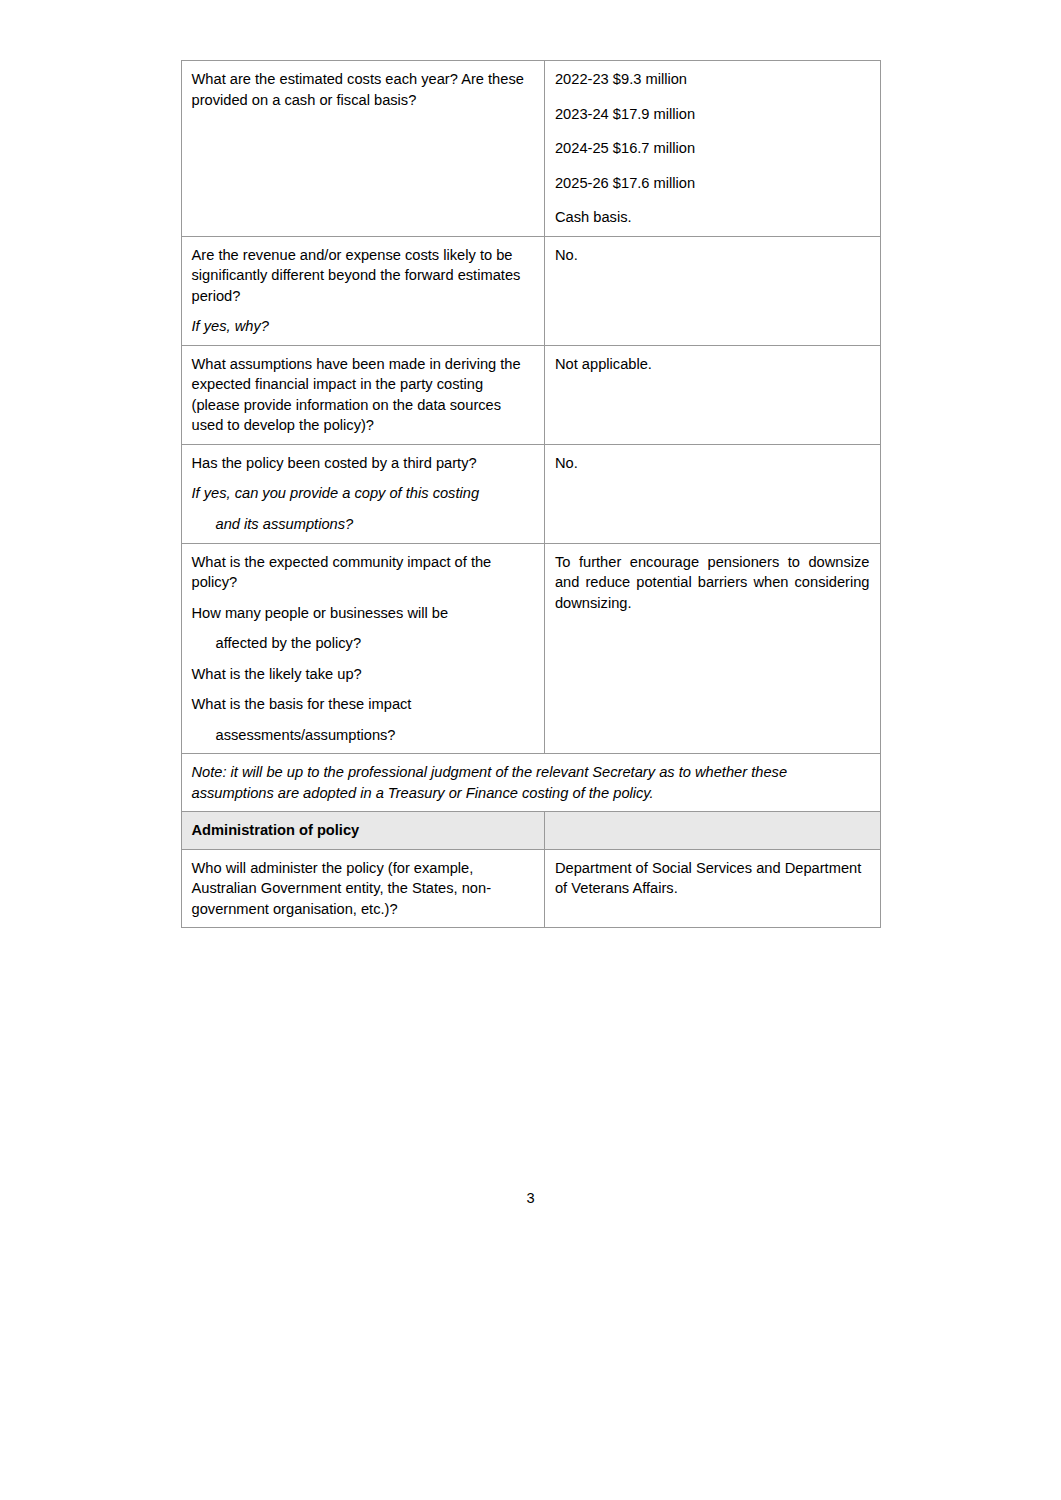| What are the estimated costs each year? Are these provided on a cash or fiscal basis? | 2022-23 $9.3 million 2023-24 $17.9 million 2024-25 $16.7 million 2025-26 $17.6 million Cash basis. |
| Are the revenue and/or expense costs likely to be significantly different beyond the forward estimates period? If yes, why? | No. |
| What assumptions have been made in deriving the expected financial impact in the party costing (please provide information on the data sources used to develop the policy)? | Not applicable. |
| Has the policy been costed by a third party? If yes, can you provide a copy of this costing and its assumptions? | No. |
| What is the expected community impact of the policy? How many people or businesses will be affected by the policy? What is the likely take up? What is the basis for these impact assessments/assumptions? | To further encourage pensioners to downsize and reduce potential barriers when considering downsizing. |
| Note: it will be up to the professional judgment of the relevant Secretary as to whether these assumptions are adopted in a Treasury or Finance costing of the policy. |
| Administration of policy | |
| Who will administer the policy (for example, Australian Government entity, the States, non-government organisation, etc.)? | Department of Social Services and Department of Veterans Affairs. |
3